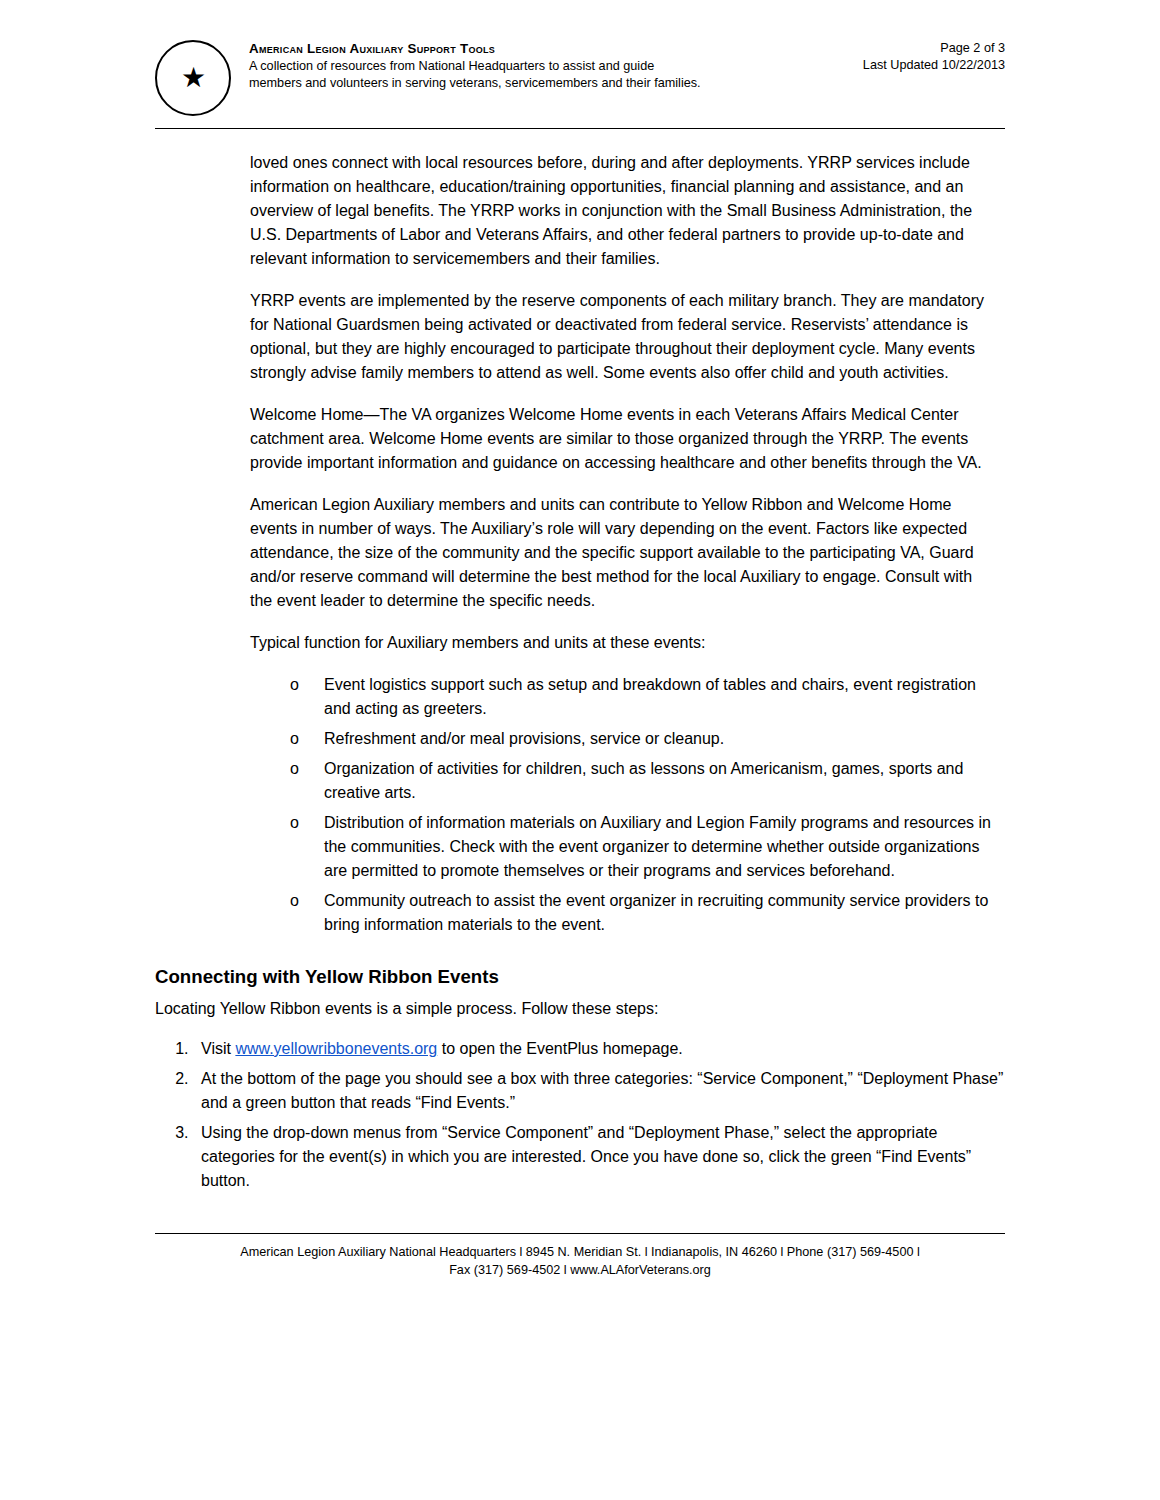★
American Legion Auxiliary Support Tools
A collection of resources from National Headquarters to assist and guide
members and volunteers in serving veterans, servicemembers and their families.
Page 2 of 3
Last Updated 10/22/2013
loved ones connect with local resources before, during and after deployments. YRRP services include information on healthcare, education/training opportunities, financial planning and assistance, and an overview of legal benefits. The YRRP works in conjunction with the Small Business Administration, the U.S. Departments of Labor and Veterans Affairs, and other federal partners to provide up-to-date and relevant information to servicemembers and their families.
YRRP events are implemented by the reserve components of each military branch. They are mandatory for National Guardsmen being activated or deactivated from federal service. Reservists’ attendance is optional, but they are highly encouraged to participate throughout their deployment cycle. Many events strongly advise family members to attend as well. Some events also offer child and youth activities.
Welcome Home—The VA organizes Welcome Home events in each Veterans Affairs Medical Center catchment area. Welcome Home events are similar to those organized through the YRRP. The events provide important information and guidance on accessing healthcare and other benefits through the VA.
American Legion Auxiliary members and units can contribute to Yellow Ribbon and Welcome Home events in number of ways. The Auxiliary’s role will vary depending on the event. Factors like expected attendance, the size of the community and the specific support available to the participating VA, Guard and/or reserve command will determine the best method for the local Auxiliary to engage. Consult with the event leader to determine the specific needs.
Typical function for Auxiliary members and units at these events:
Event logistics support such as setup and breakdown of tables and chairs, event registration and acting as greeters.
Refreshment and/or meal provisions, service or cleanup.
Organization of activities for children, such as lessons on Americanism, games, sports and creative arts.
Distribution of information materials on Auxiliary and Legion Family programs and resources in the communities. Check with the event organizer to determine whether outside organizations are permitted to promote themselves or their programs and services beforehand.
Community outreach to assist the event organizer in recruiting community service providers to bring information materials to the event.
Connecting with Yellow Ribbon Events
Locating Yellow Ribbon events is a simple process. Follow these steps:
Visit www.yellowribbonevents.org to open the EventPlus homepage.
At the bottom of the page you should see a box with three categories: “Service Component,” “Deployment Phase” and a green button that reads “Find Events.”
Using the drop-down menus from “Service Component” and “Deployment Phase,” select the appropriate categories for the event(s) in which you are interested. Once you have done so, click the green “Find Events” button.
American Legion Auxiliary National Headquarters l 8945 N. Meridian St. l Indianapolis, IN 46260 l Phone (317) 569-4500 l
Fax (317) 569-4502 l www.ALAforVeterans.org